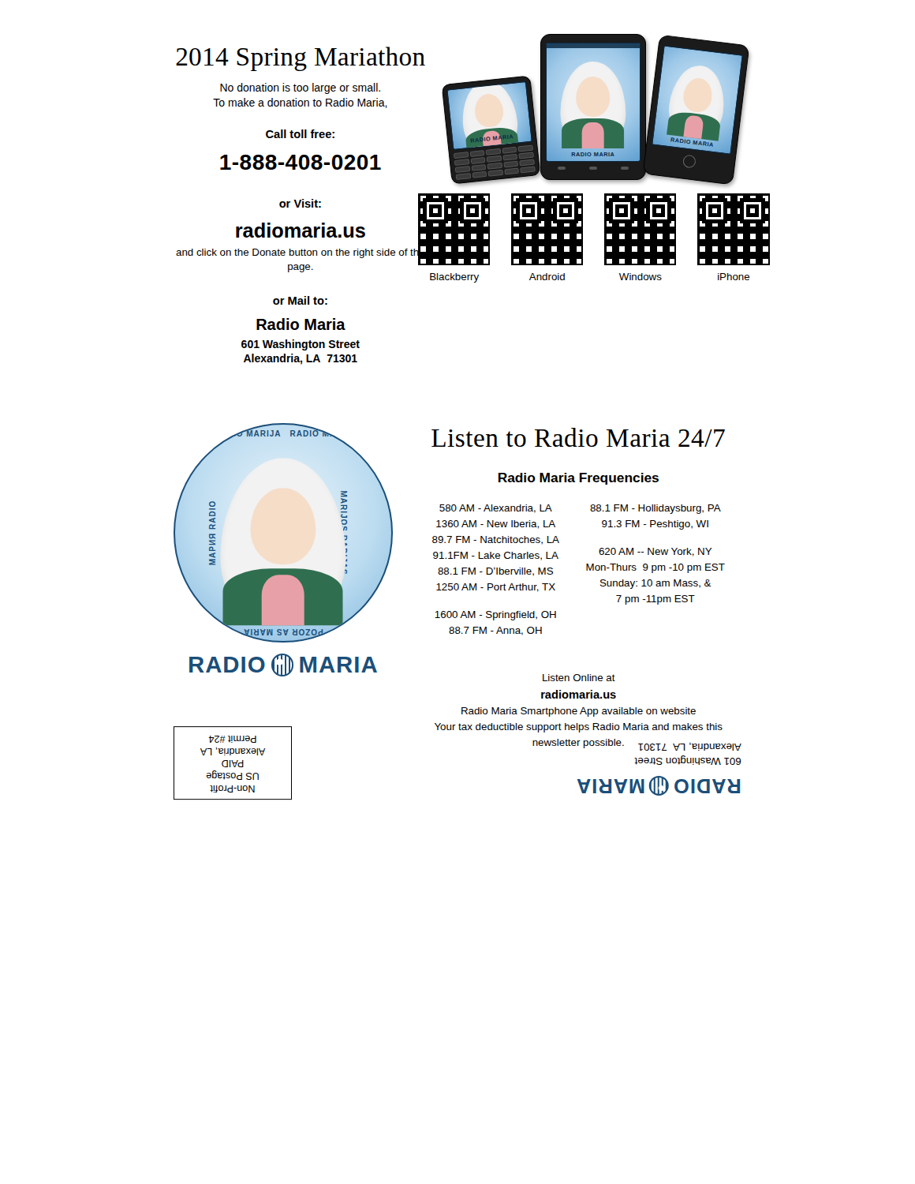2014 Spring Mariathon
No donation is too large or small.
To make a donation to Radio Maria,
Call toll free:
1-888-408-0201
or Visit:
radiomaria.us
and click on the Donate button on the right side of the page.
or Mail to:
Radio Maria
601 Washington Street
Alexandria, LA 71301
RADIO MARIA
RADIO MARIA
RADIO MARIA
Blackberry
Android
Windows
iPhone
RADIO MARIJA RADIO MARIA MARIJOS RADIJAS POZOR AS MARIA MAPИЯ RADIO
RADIO MARIA
Listen to Radio Maria 24/7
Radio Maria Frequencies
580 AM - Alexandria, LA
1360 AM - New Iberia, LA
89.7 FM - Natchitoches, LA
91.1FM - Lake Charles, LA
88.1 FM - D’Iberville, MS
1250 AM - Port Arthur, TX
1600 AM - Springfield, OH
88.7 FM - Anna, OH
88.1 FM - Hollidaysburg, PA
91.3 FM - Peshtigo, WI
620 AM -- New York, NY
Mon-Thurs 9 pm -10 pm EST
Sunday: 10 am Mass, &
7 pm -11pm EST
Listen Online at
radiomaria.us
Radio Maria Smartphone App available on website
Your tax deductible support helps Radio Maria and makes this newsletter possible.
Non-Profit
US Postage
PAID
Alexandria, LA
Permit #24
RADIO MARIA
601 Washington Street
Alexandria, LA 71301